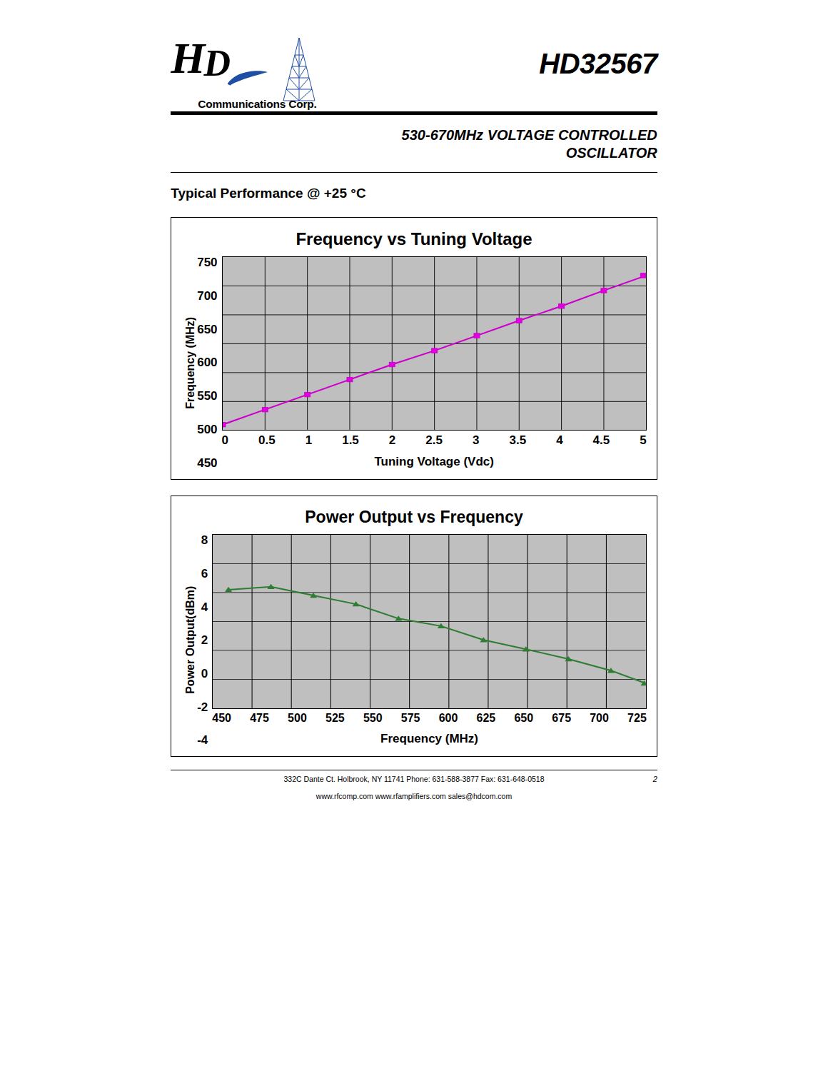HD
Communications Corp.
HD32567
530-670MHz VOLTAGE CONTROLLED
OSCILLATOR
Typical Performance @ +25 °C
Frequency vs Tuning Voltage
Frequency (MHz)
750 700 650 600 550 500 450
00.511.52 2.533.544.55
Tuning Voltage (Vdc)
Power Output vs Frequency
Power Output(dBm)
8 6 4 2 0 -2 -4
450475500525550 575600625650675 700725
Frequency (MHz)
332C Dante Ct. Holbrook, NY 11741 Phone: 631-588-3877 Fax: 631-648-0518 2
www.rfcomp.com www.rfamplifiers.com sales@hdcom.com